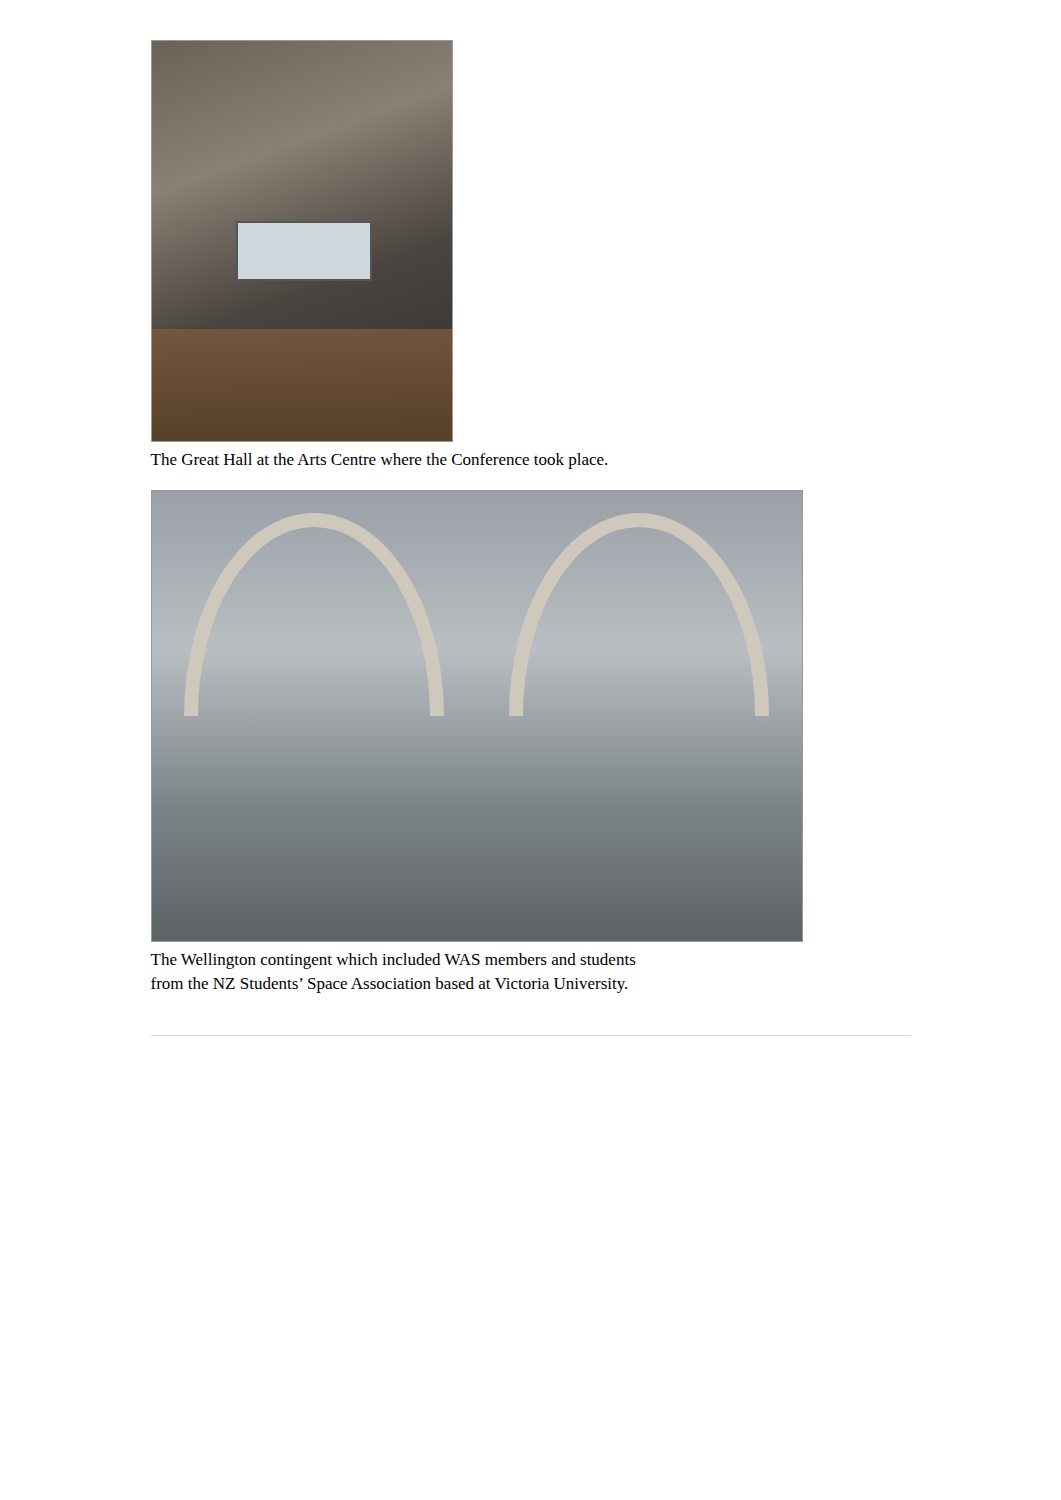The Great Hall at the Arts Centre where the Conference took place.
The Wellington contingent which included WAS members and students
from the NZ Students’ Space Association based at Victoria University.